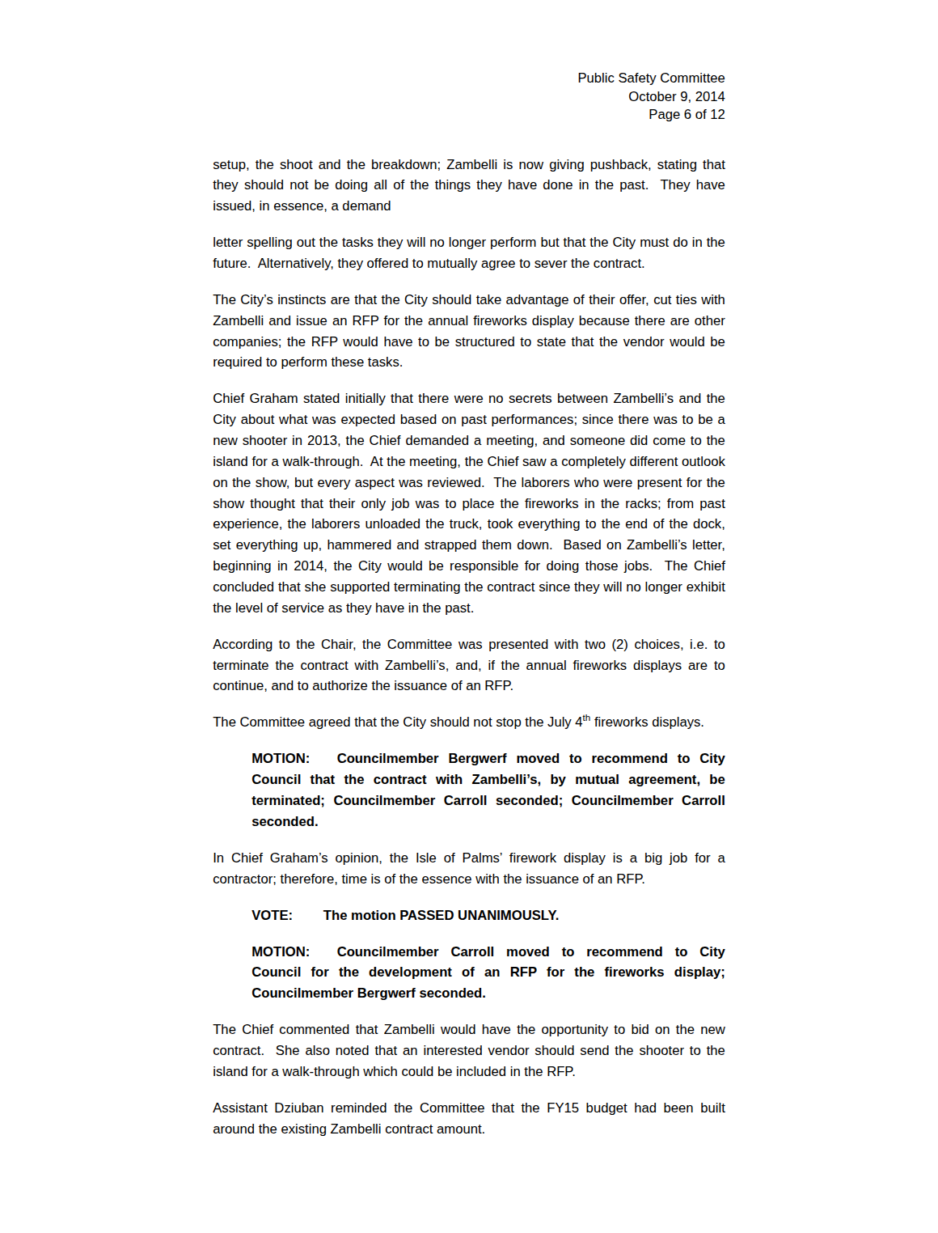Public Safety Committee
October 9, 2014
Page 6 of 12
setup, the shoot and the breakdown; Zambelli is now giving pushback, stating that they should not be doing all of the things they have done in the past. They have issued, in essence, a demand
letter spelling out the tasks they will no longer perform but that the City must do in the future. Alternatively, they offered to mutually agree to sever the contract.
The City’s instincts are that the City should take advantage of their offer, cut ties with Zambelli and issue an RFP for the annual fireworks display because there are other companies; the RFP would have to be structured to state that the vendor would be required to perform these tasks.
Chief Graham stated initially that there were no secrets between Zambelli’s and the City about what was expected based on past performances; since there was to be a new shooter in 2013, the Chief demanded a meeting, and someone did come to the island for a walk-through. At the meeting, the Chief saw a completely different outlook on the show, but every aspect was reviewed. The laborers who were present for the show thought that their only job was to place the fireworks in the racks; from past experience, the laborers unloaded the truck, took everything to the end of the dock, set everything up, hammered and strapped them down. Based on Zambelli’s letter, beginning in 2014, the City would be responsible for doing those jobs. The Chief concluded that she supported terminating the contract since they will no longer exhibit the level of service as they have in the past.
According to the Chair, the Committee was presented with two (2) choices, i.e. to terminate the contract with Zambelli’s, and, if the annual fireworks displays are to continue, and to authorize the issuance of an RFP.
The Committee agreed that the City should not stop the July 4th fireworks displays.
MOTION:  Councilmember Bergwerf moved to recommend to City Council that the contract with Zambelli’s, by mutual agreement, be terminated; Councilmember Carroll seconded; Councilmember Carroll seconded.
In Chief Graham’s opinion, the Isle of Palms’ firework display is a big job for a contractor; therefore, time is of the essence with the issuance of an RFP.
VOTE: The motion PASSED UNANIMOUSLY.
MOTION:  Councilmember Carroll moved to recommend to City Council for the development of an RFP for the fireworks display; Councilmember Bergwerf seconded.
The Chief commented that Zambelli would have the opportunity to bid on the new contract. She also noted that an interested vendor should send the shooter to the island for a walk-through which could be included in the RFP.
Assistant Dziuban reminded the Committee that the FY15 budget had been built around the existing Zambelli contract amount.